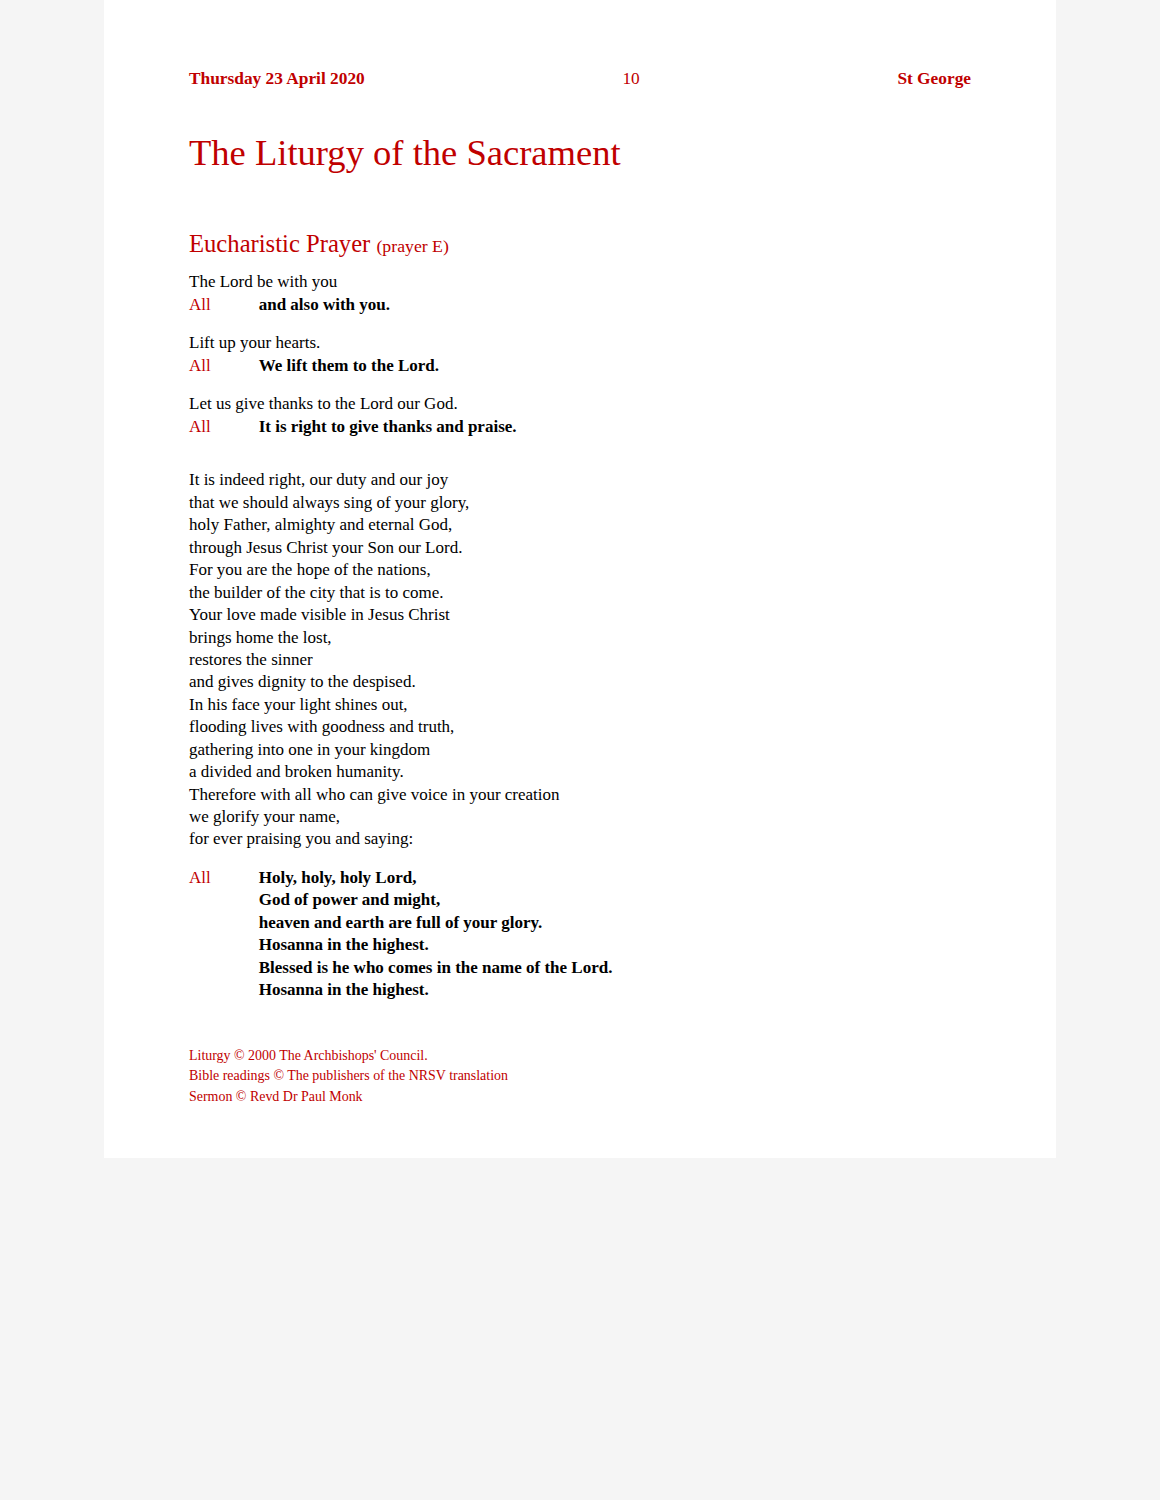Thursday 23 April 2020 10 St George
The Liturgy of the Sacrament
Eucharistic Prayer (prayer E)
The Lord be with you
All and also with you.
Lift up your hearts.
All We lift them to the Lord.
Let us give thanks to the Lord our God.
All It is right to give thanks and praise.
It is indeed right, our duty and our joy
that we should always sing of your glory,
holy Father, almighty and eternal God,
through Jesus Christ your Son our Lord.
For you are the hope of the nations,
the builder of the city that is to come.
Your love made visible in Jesus Christ
brings home the lost,
restores the sinner
and gives dignity to the despised.
In his face your light shines out,
flooding lives with goodness and truth,
gathering into one in your kingdom
a divided and broken humanity.
Therefore with all who can give voice in your creation
we glorify your name,
for ever praising you and saying:
All Holy, holy, holy Lord,
God of power and might,
heaven and earth are full of your glory.
Hosanna in the highest.
Blessed is he who comes in the name of the Lord.
Hosanna in the highest.
Liturgy © 2000 The Archbishops' Council.
Bible readings © The publishers of the NRSV translation
Sermon © Revd Dr Paul Monk